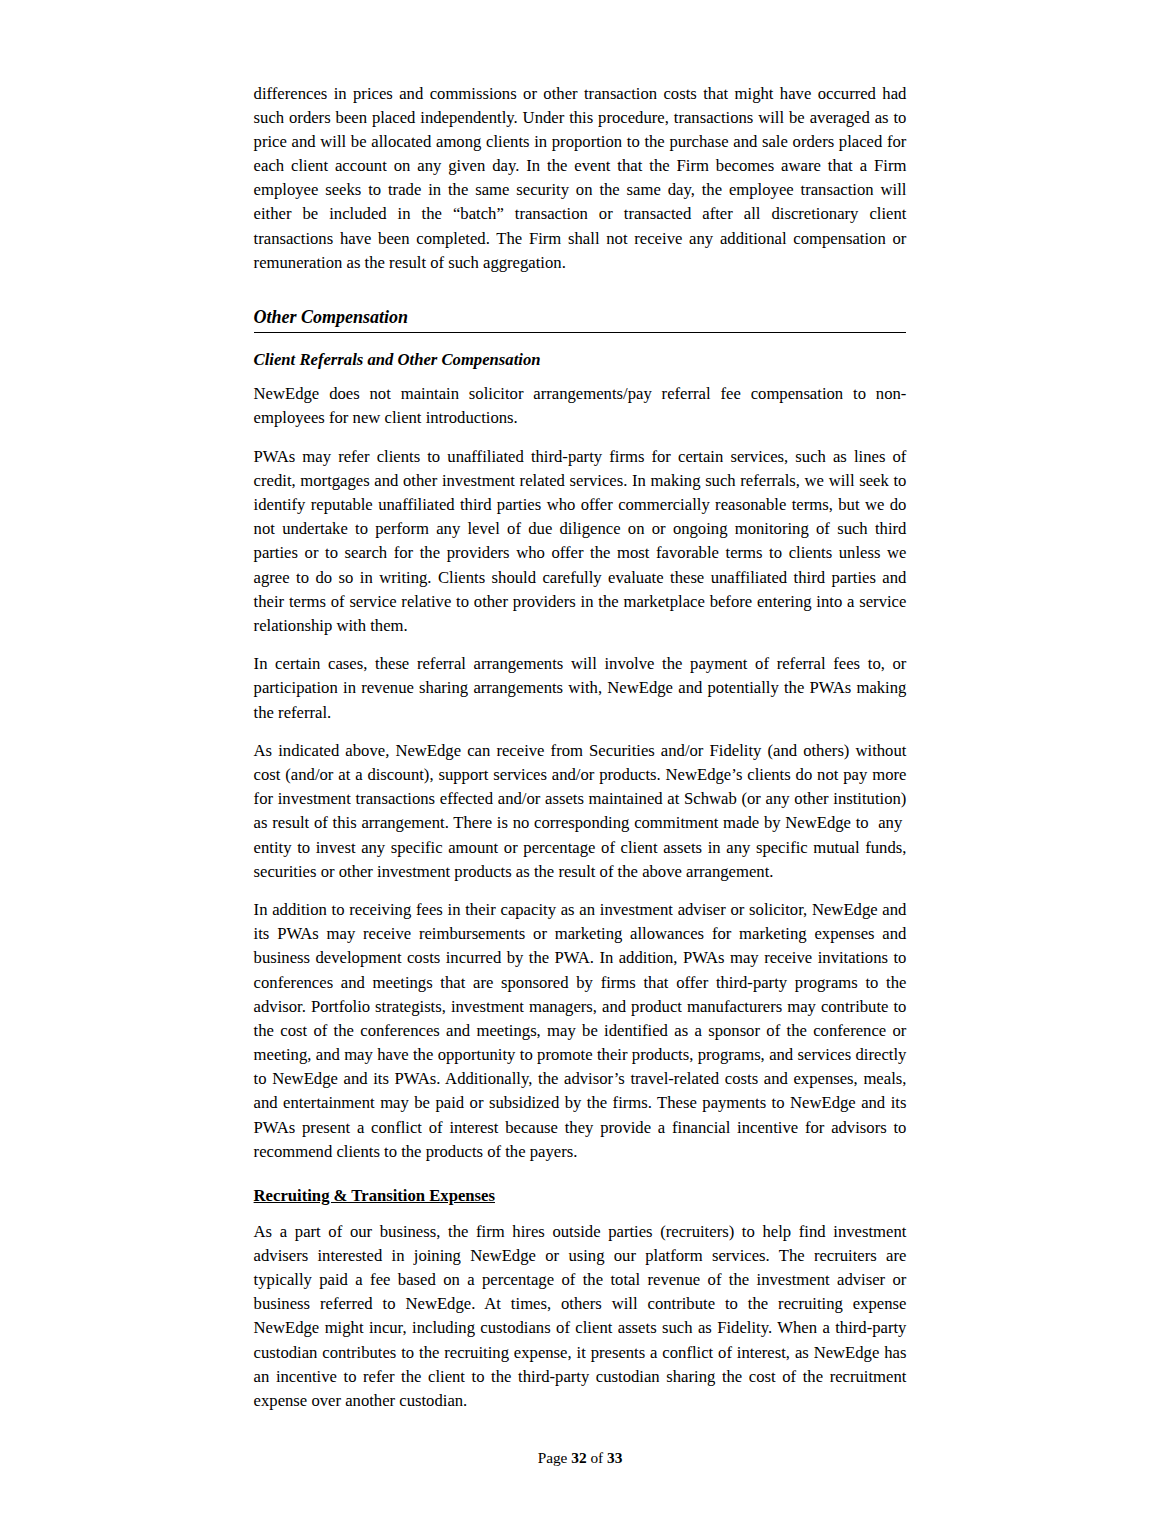differences in prices and commissions or other transaction costs that might have occurred had such orders been placed independently. Under this procedure, transactions will be averaged as to price and will be allocated among clients in proportion to the purchase and sale orders placed for each client account on any given day. In the event that the Firm becomes aware that a Firm employee seeks to trade in the same security on the same day, the employee transaction will either be included in the “batch” transaction or transacted after all discretionary client transactions have been completed. The Firm shall not receive any additional compensation or remuneration as the result of such aggregation.
Other Compensation
Client Referrals and Other Compensation
NewEdge does not maintain solicitor arrangements/pay referral fee compensation to non-employees for new client introductions.
PWAs may refer clients to unaffiliated third-party firms for certain services, such as lines of credit, mortgages and other investment related services. In making such referrals, we will seek to identify reputable unaffiliated third parties who offer commercially reasonable terms, but we do not undertake to perform any level of due diligence on or ongoing monitoring of such third parties or to search for the providers who offer the most favorable terms to clients unless we agree to do so in writing. Clients should carefully evaluate these unaffiliated third parties and their terms of service relative to other providers in the marketplace before entering into a service relationship with them.
In certain cases, these referral arrangements will involve the payment of referral fees to, or participation in revenue sharing arrangements with, NewEdge and potentially the PWAs making the referral.
As indicated above, NewEdge can receive from Securities and/or Fidelity (and others) without cost (and/or at a discount), support services and/or products. NewEdge’s clients do not pay more for investment transactions effected and/or assets maintained at Schwab (or any other institution) as result of this arrangement. There is no corresponding commitment made by NewEdge to any entity to invest any specific amount or percentage of client assets in any specific mutual funds, securities or other investment products as the result of the above arrangement.
In addition to receiving fees in their capacity as an investment adviser or solicitor, NewEdge and its PWAs may receive reimbursements or marketing allowances for marketing expenses and business development costs incurred by the PWA. In addition, PWAs may receive invitations to conferences and meetings that are sponsored by firms that offer third-party programs to the advisor. Portfolio strategists, investment managers, and product manufacturers may contribute to the cost of the conferences and meetings, may be identified as a sponsor of the conference or meeting, and may have the opportunity to promote their products, programs, and services directly to NewEdge and its PWAs. Additionally, the advisor’s travel-related costs and expenses, meals, and entertainment may be paid or subsidized by the firms. These payments to NewEdge and its PWAs present a conflict of interest because they provide a financial incentive for advisors to recommend clients to the products of the payers.
Recruiting & Transition Expenses
As a part of our business, the firm hires outside parties (recruiters) to help find investment advisers interested in joining NewEdge or using our platform services. The recruiters are typically paid a fee based on a percentage of the total revenue of the investment adviser or business referred to NewEdge. At times, others will contribute to the recruiting expense NewEdge might incur, including custodians of client assets such as Fidelity. When a third-party custodian contributes to the recruiting expense, it presents a conflict of interest, as NewEdge has an incentive to refer the client to the third-party custodian sharing the cost of the recruitment expense over another custodian.
Page 32 of 33